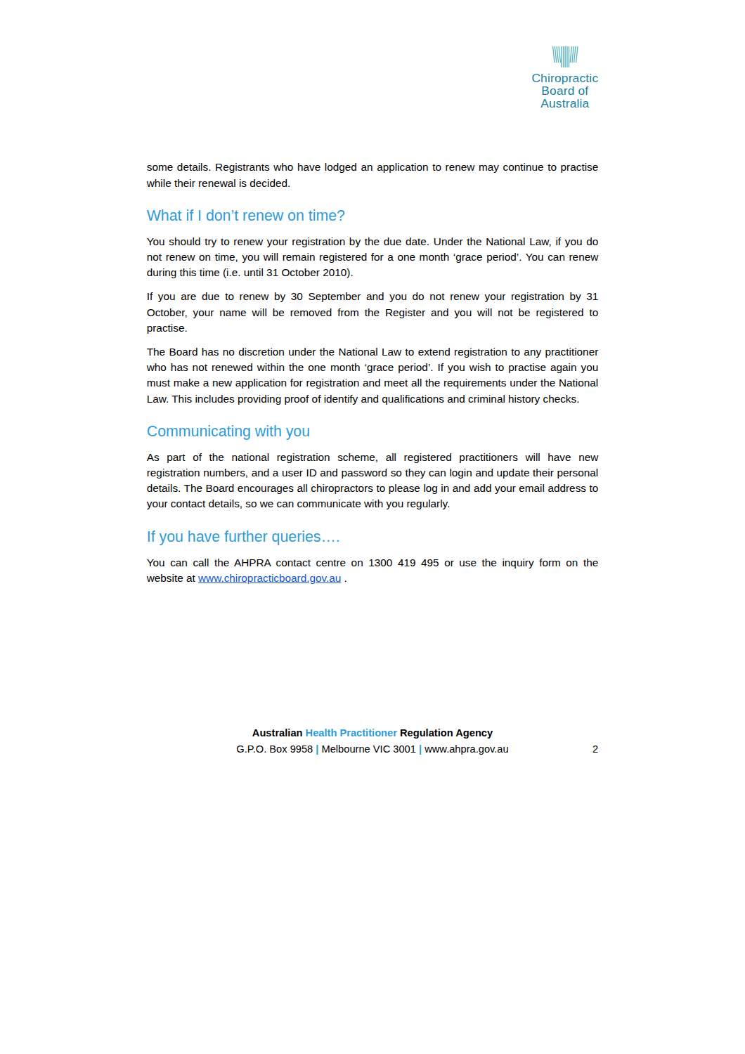\\\\|||||//// Chiropractic Board of Australia
some details. Registrants who have lodged an application to renew may continue to practise while their renewal is decided.
What if I don’t renew on time?
You should try to renew your registration by the due date. Under the National Law, if you do not renew on time, you will remain registered for a one month ‘grace period’. You can renew during this time (i.e. until 31 October 2010).
If you are due to renew by 30 September and you do not renew your registration by 31 October, your name will be removed from the Register and you will not be registered to practise.
The Board has no discretion under the National Law to extend registration to any practitioner who has not renewed within the one month ‘grace period’. If you wish to practise again you must make a new application for registration and meet all the requirements under the National Law. This includes providing proof of identify and qualifications and criminal history checks.
Communicating with you
As part of the national registration scheme, all registered practitioners will have new registration numbers, and a user ID and password so they can login and update their personal details. The Board encourages all chiropractors to please log in and add your email address to your contact details, so we can communicate with you regularly.
If you have further queries….
You can call the AHPRA contact centre on 1300 419 495 or use the inquiry form on the website at www.chiropracticboard.gov.au .
Australian Health Practitioner Regulation Agency
G.P.O. Box 9958 | Melbourne VIC 3001 | www.ahpra.gov.au
2